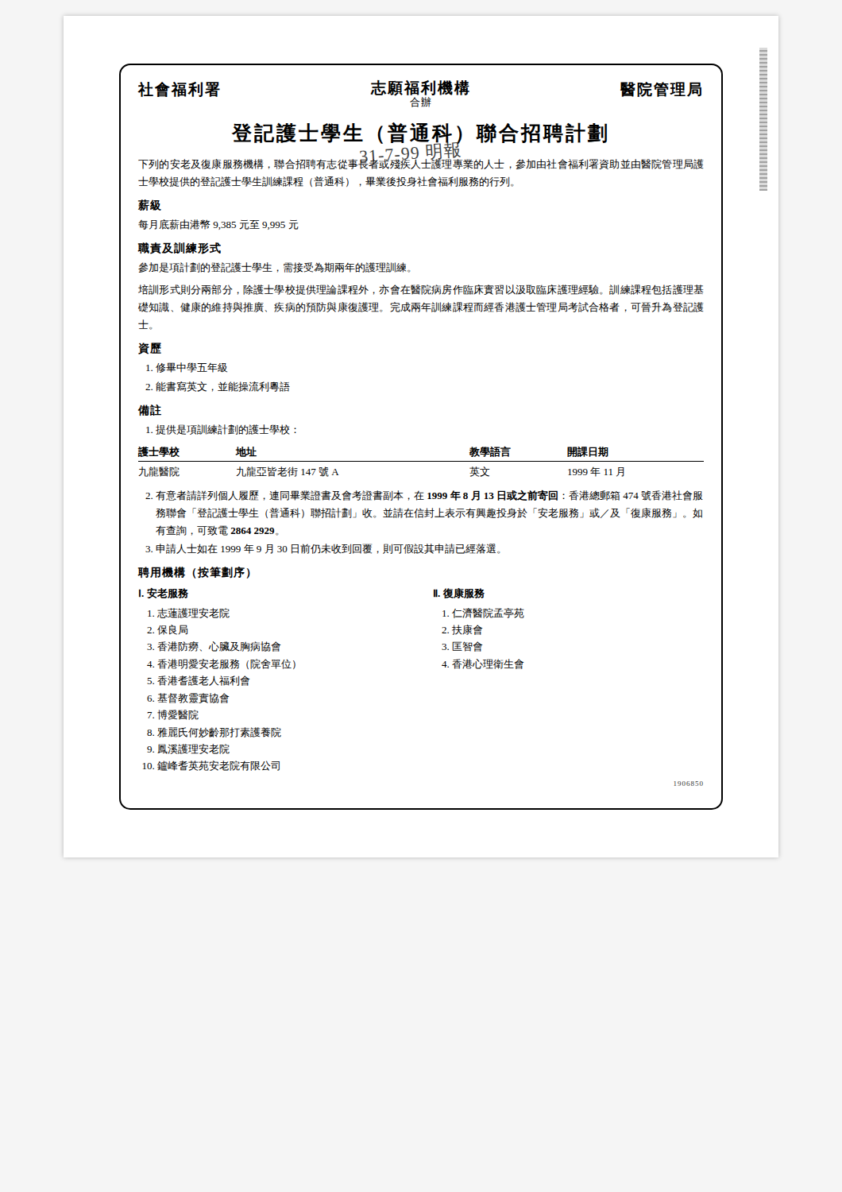31-7-99 明報
社會福利署
志願福利機構
合辦
醫院管理局
登記護士學生（普通科）聯合招聘計劃
下列的安老及復康服務機構，聯合招聘有志從事長者或殘疾人士護理專業的人士，參加由社會福利署資助並由醫院管理局護士學校提供的登記護士學生訓練課程（普通科），畢業後投身社會福利服務的行列。
薪級
每月底薪由港幣 9,385 元至 9,995 元
職責及訓練形式
參加是項計劃的登記護士學生，需接受為期兩年的護理訓練。
培訓形式則分兩部分，除護士學校提供理論課程外，亦會在醫院病房作臨床實習以汲取臨床護理經驗。訓練課程包括護理基礎知識、健康的維持與推廣、疾病的預防與康復護理。完成兩年訓練課程而經香港護士管理局考試合格者，可晉升為登記護士。
資歷
修畢中學五年級
能書寫英文，並能操流利粵語
備註
提供是項訓練計劃的護士學校：
| 護士學校 | 地址 | 教學語言 | 開課日期 |
| --- | --- | --- | --- |
| 九龍醫院 | 九龍亞皆老街 147 號 A | 英文 | 1999 年 11 月 |
有意者請詳列個人履歷，連同畢業證書及會考證書副本，在 1999 年 8 月 13 日或之前寄回：香港總郵箱 474 號香港社會服務聯會「登記護士學生（普通科）聯招計劃」收。並請在信封上表示有興趣投身於「安老服務」或／及「復康服務」。如有查詢，可致電 2864 2929。
申請人士如在 1999 年 9 月 30 日前仍未收到回覆，則可假設其申請已經落選。
聘用機構（按筆劃序）
Ⅰ. 安老服務
志蓮護理安老院
保良局
香港防癆、心臟及胸病協會
香港明愛安老服務（院舍單位）
香港耆護老人福利會
基督教靈實協會
博愛醫院
雅麗氏何妙齡那打素護養院
鳳溪護理安老院
鑪峰耆英苑安老院有限公司
Ⅱ. 復康服務
仁濟醫院孟亭苑
扶康會
匡智會
香港心理衛生會
1906850